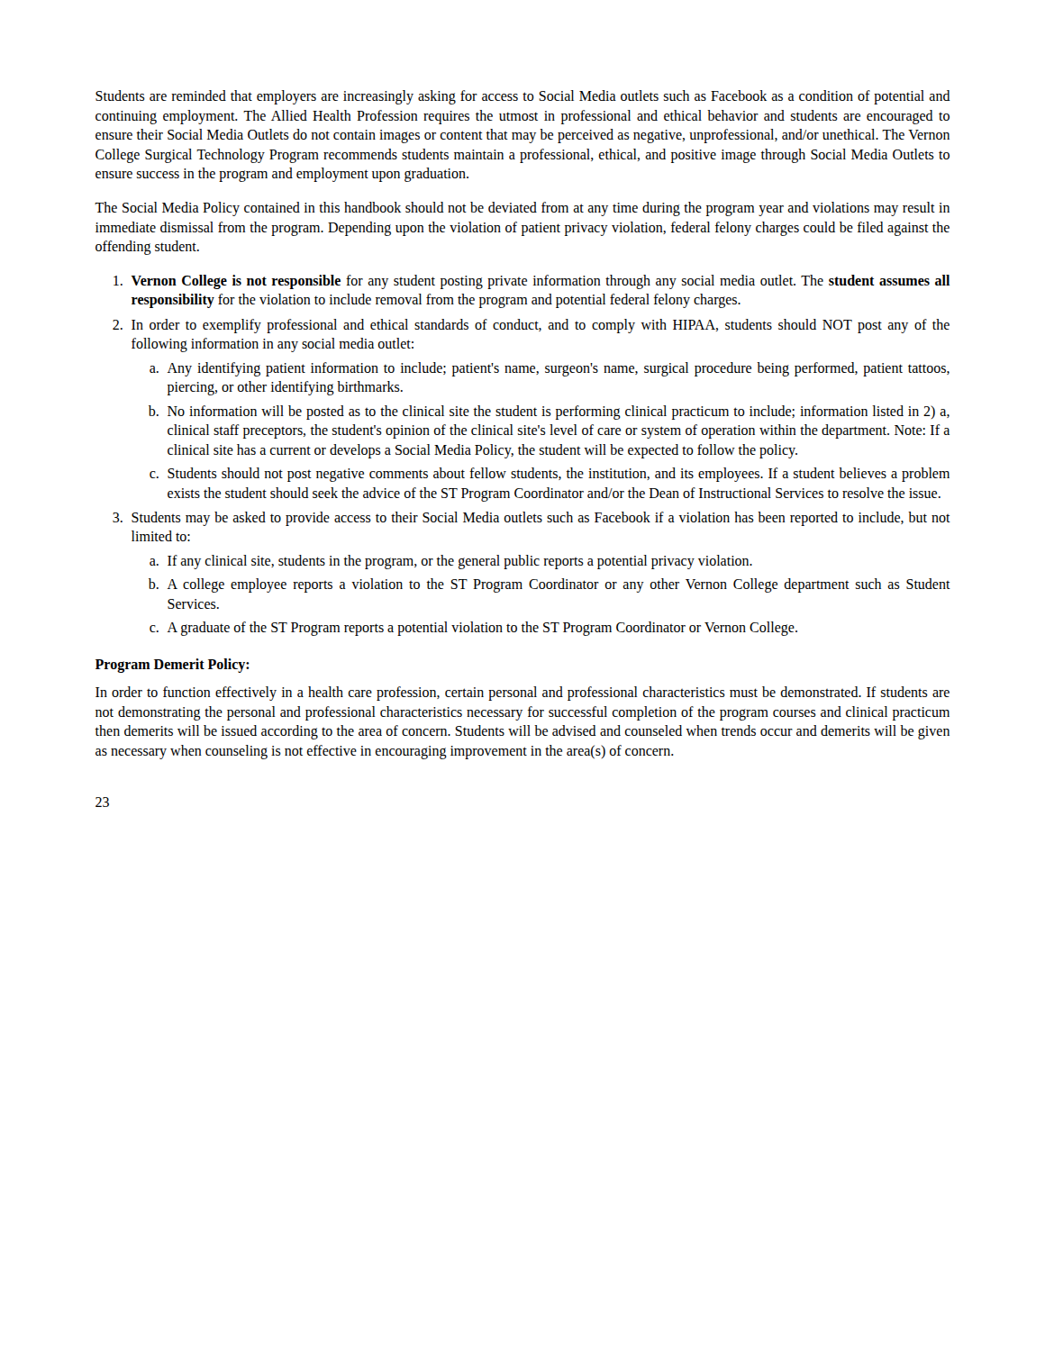Students are reminded that employers are increasingly asking for access to Social Media outlets such as Facebook as a condition of potential and continuing employment. The Allied Health Profession requires the utmost in professional and ethical behavior and students are encouraged to ensure their Social Media Outlets do not contain images or content that may be perceived as negative, unprofessional, and/or unethical. The Vernon College Surgical Technology Program recommends students maintain a professional, ethical, and positive image through Social Media Outlets to ensure success in the program and employment upon graduation.
The Social Media Policy contained in this handbook should not be deviated from at any time during the program year and violations may result in immediate dismissal from the program. Depending upon the violation of patient privacy violation, federal felony charges could be filed against the offending student.
Vernon College is not responsible for any student posting private information through any social media outlet. The student assumes all responsibility for the violation to include removal from the program and potential federal felony charges.
In order to exemplify professional and ethical standards of conduct, and to comply with HIPAA, students should NOT post any of the following information in any social media outlet:
Any identifying patient information to include; patient's name, surgeon's name, surgical procedure being performed, patient tattoos, piercing, or other identifying birthmarks.
No information will be posted as to the clinical site the student is performing clinical practicum to include; information listed in 2) a, clinical staff preceptors, the student's opinion of the clinical site's level of care or system of operation within the department. Note: If a clinical site has a current or develops a Social Media Policy, the student will be expected to follow the policy.
Students should not post negative comments about fellow students, the institution, and its employees. If a student believes a problem exists the student should seek the advice of the ST Program Coordinator and/or the Dean of Instructional Services to resolve the issue.
Students may be asked to provide access to their Social Media outlets such as Facebook if a violation has been reported to include, but not limited to:
If any clinical site, students in the program, or the general public reports a potential privacy violation.
A college employee reports a violation to the ST Program Coordinator or any other Vernon College department such as Student Services.
A graduate of the ST Program reports a potential violation to the ST Program Coordinator or Vernon College.
Program Demerit Policy:
In order to function effectively in a health care profession, certain personal and professional characteristics must be demonstrated. If students are not demonstrating the personal and professional characteristics necessary for successful completion of the program courses and clinical practicum then demerits will be issued according to the area of concern. Students will be advised and counseled when trends occur and demerits will be given as necessary when counseling is not effective in encouraging improvement in the area(s) of concern.
23